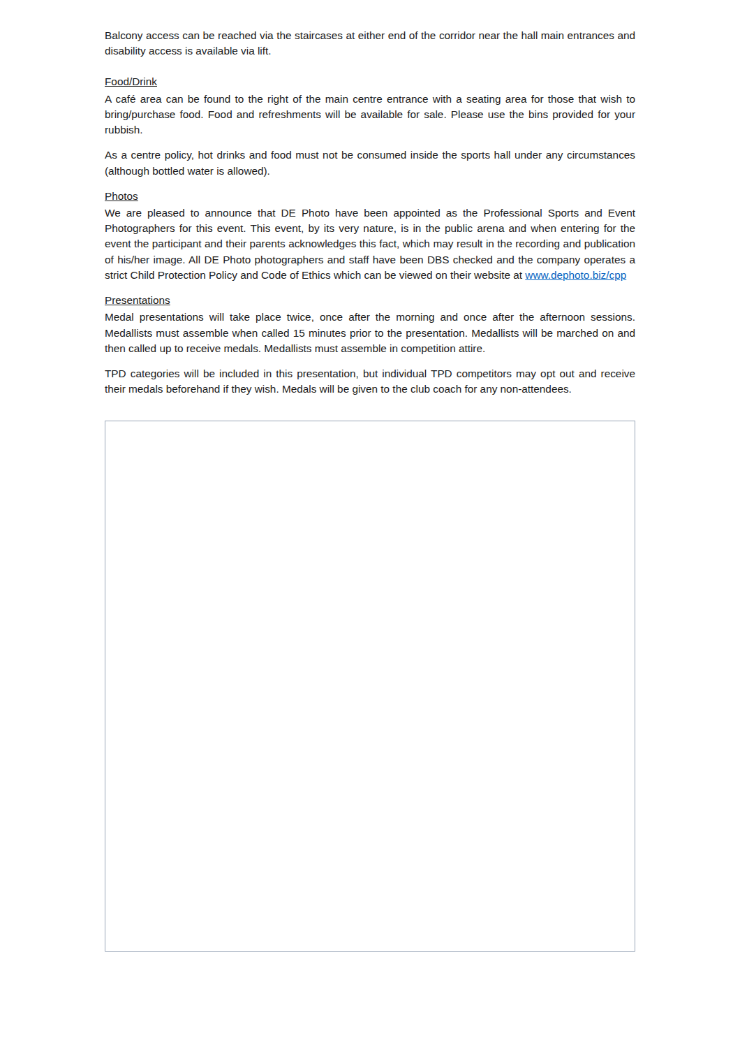Balcony access can be reached via the staircases at either end of the corridor near the hall main entrances and disability access is available via lift.
Food/Drink
A café area can be found to the right of the main centre entrance with a seating area for those that wish to bring/purchase food. Food and refreshments will be available for sale. Please use the bins provided for your rubbish.
As a centre policy, hot drinks and food must not be consumed inside the sports hall under any circumstances (although bottled water is allowed).
Photos
We are pleased to announce that DE Photo have been appointed as the Professional Sports and Event Photographers for this event. This event, by its very nature, is in the public arena and when entering for the event the participant and their parents acknowledges this fact, which may result in the recording and publication of his/her image. All DE Photo photographers and staff have been DBS checked and the company operates a strict Child Protection Policy and Code of Ethics which can be viewed on their website at www.dephoto.biz/cpp
Presentations
Medal presentations will take place twice, once after the morning and once after the afternoon sessions. Medallists must assemble when called 15 minutes prior to the presentation. Medallists will be marched on and then called up to receive medals. Medallists must assemble in competition attire.
TPD categories will be included in this presentation, but individual TPD competitors may opt out and receive their medals beforehand if they wish. Medals will be given to the club coach for any non-attendees.